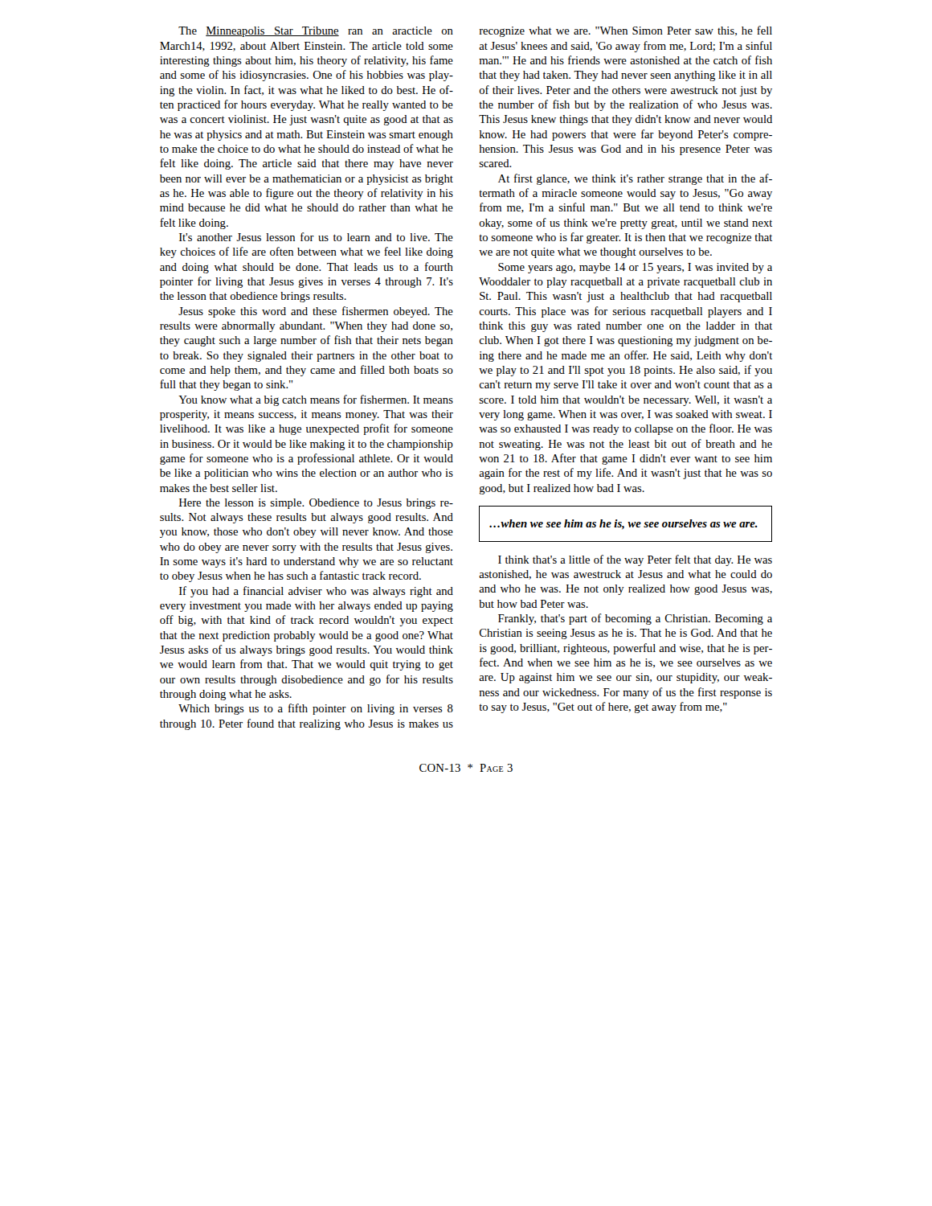The Minneapolis Star Tribune ran an aracticle on March14, 1992, about Albert Einstein. The article told some interesting things about him, his theory of relativity, his fame and some of his idiosyncrasies. One of his hobbies was playing the violin. In fact, it was what he liked to do best. He often practiced for hours everyday. What he really wanted to be was a concert violinist. He just wasn't quite as good at that as he was at physics and at math. But Einstein was smart enough to make the choice to do what he should do instead of what he felt like doing. The article said that there may have never been nor will ever be a mathematician or a physicist as bright as he. He was able to figure out the theory of relativity in his mind because he did what he should do rather than what he felt like doing.
It's another Jesus lesson for us to learn and to live. The key choices of life are often between what we feel like doing and doing what should be done. That leads us to a fourth pointer for living that Jesus gives in verses 4 through 7. It's the lesson that obedience brings results.
Jesus spoke this word and these fishermen obeyed. The results were abnormally abundant. "When they had done so, they caught such a large number of fish that their nets began to break. So they signaled their partners in the other boat to come and help them, and they came and filled both boats so full that they began to sink."
You know what a big catch means for fishermen. It means prosperity, it means success, it means money. That was their livelihood. It was like a huge unexpected profit for someone in business. Or it would be like making it to the championship game for someone who is a professional athlete. Or it would be like a politician who wins the election or an author who is makes the best seller list.
Here the lesson is simple. Obedience to Jesus brings results. Not always these results but always good results. And you know, those who don't obey will never know. And those who do obey are never sorry with the results that Jesus gives. In some ways it's hard to understand why we are so reluctant to obey Jesus when he has such a fantastic track record.
If you had a financial adviser who was always right and every investment you made with her always ended up paying off big, with that kind of track record wouldn't you expect that the next prediction probably would be a good one? What Jesus asks of us always brings good results. You would think we would learn from that. That we would quit trying to get our own results through disobedience and go for his results through doing what he asks.
Which brings us to a fifth pointer on living in verses 8 through 10. Peter found that realizing who Jesus is makes us recognize what we are. "When Simon Peter saw this, he fell at Jesus' knees and said, 'Go away from me, Lord; I'm a sinful man.'" He and his friends were astonished at the catch of fish that they had taken. They had never seen anything like it in all of their lives. Peter and the others were awestruck not just by the number of fish but by the realization of who Jesus was. This Jesus knew things that they didn't know and never would know. He had powers that were far beyond Peter's comprehension. This Jesus was God and in his presence Peter was scared.
At first glance, we think it's rather strange that in the aftermath of a miracle someone would say to Jesus, "Go away from me, I'm a sinful man." But we all tend to think we're okay, some of us think we're pretty great, until we stand next to someone who is far greater. It is then that we recognize that we are not quite what we thought ourselves to be.
Some years ago, maybe 14 or 15 years, I was invited by a Wooddaler to play racquetball at a private racquetball club in St. Paul. This wasn't just a healthclub that had racquetball courts. This place was for serious racquetball players and I think this guy was rated number one on the ladder in that club. When I got there I was questioning my judgment on being there and he made me an offer. He said, Leith why don't we play to 21 and I'll spot you 18 points. He also said, if you can't return my serve I'll take it over and won't count that as a score. I told him that wouldn't be necessary. Well, it wasn't a very long game. When it was over, I was soaked with sweat. I was so exhausted I was ready to collapse on the floor. He was not sweating. He was not the least bit out of breath and he won 21 to 18. After that game I didn't ever want to see him again for the rest of my life. And it wasn't just that he was so good, but I realized how bad I was.
…when we see him as he is, we see ourselves as we are.
I think that's a little of the way Peter felt that day. He was astonished, he was awestruck at Jesus and what he could do and who he was. He not only realized how good Jesus was, but how bad Peter was.
Frankly, that's part of becoming a Christian. Becoming a Christian is seeing Jesus as he is. That he is God. And that he is good, brilliant, righteous, powerful and wise, that he is perfect. And when we see him as he is, we see ourselves as we are. Up against him we see our sin, our stupidity, our weakness and our wickedness. For many of us the first response is to say to Jesus, "Get out of here, get away from me,"
CON-13 * Page 3